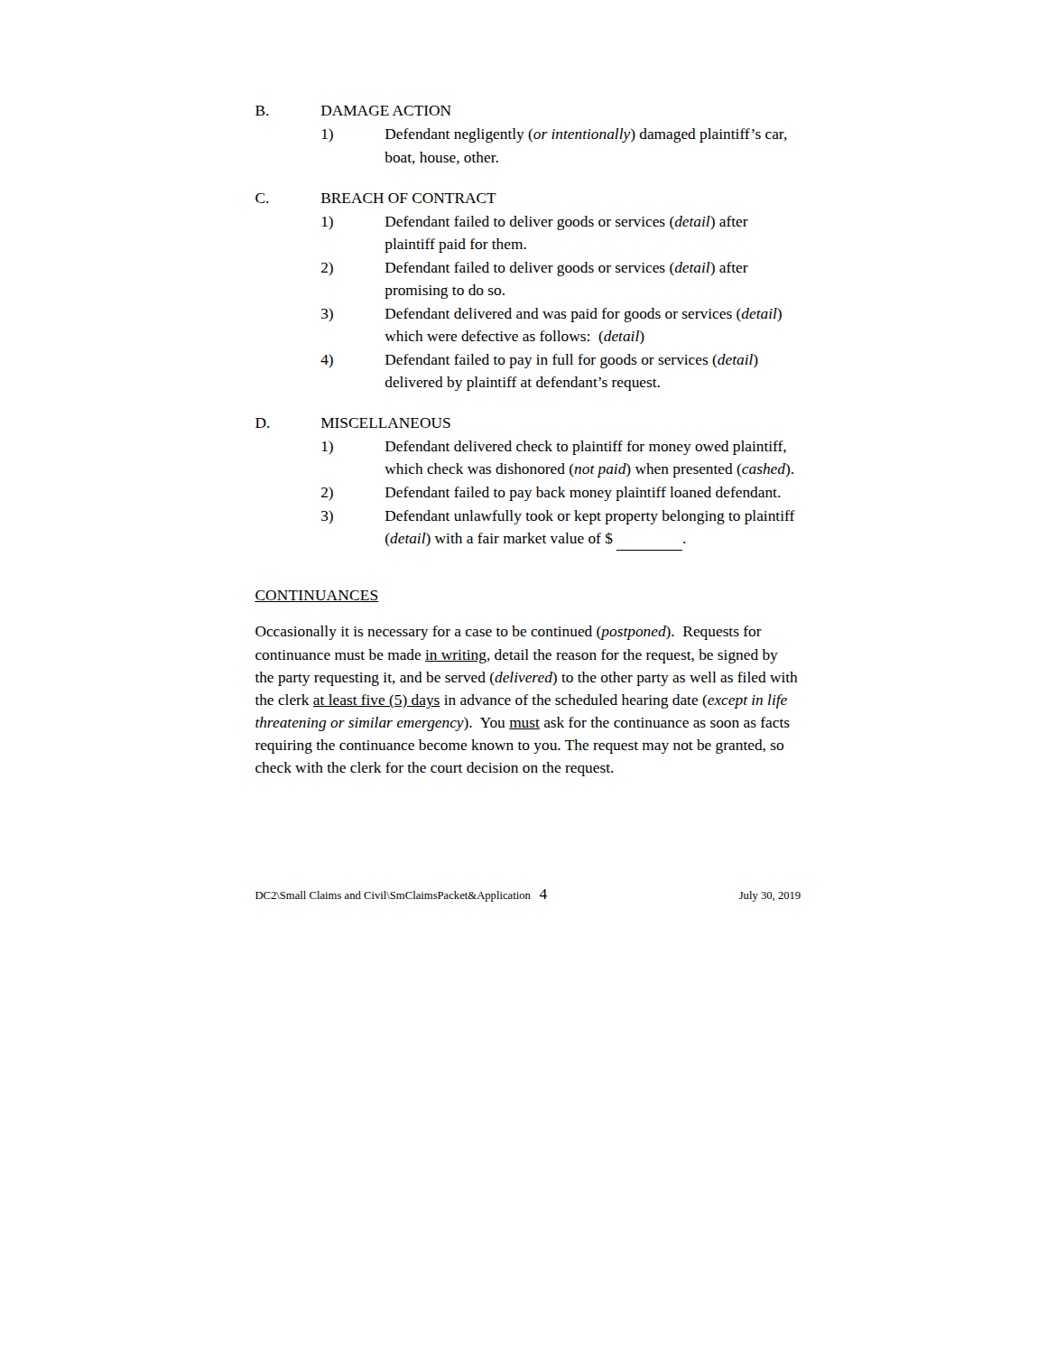B. DAMAGE ACTION
1) Defendant negligently (or intentionally) damaged plaintiff’s car, boat, house, other.
C. BREACH OF CONTRACT
1) Defendant failed to deliver goods or services (detail) after plaintiff paid for them.
2) Defendant failed to deliver goods or services (detail) after promising to do so.
3) Defendant delivered and was paid for goods or services (detail) which were defective as follows: (detail)
4) Defendant failed to pay in full for goods or services (detail) delivered by plaintiff at defendant’s request.
D. MISCELLANEOUS
1) Defendant delivered check to plaintiff for money owed plaintiff, which check was dishonored (not paid) when presented (cashed).
2) Defendant failed to pay back money plaintiff loaned defendant.
3) Defendant unlawfully took or kept property belonging to plaintiff (detail) with a fair market value of $ .
CONTINUANCES
Occasionally it is necessary for a case to be continued (postponed). Requests for continuance must be made in writing, detail the reason for the request, be signed by the party requesting it, and be served (delivered) to the other party as well as filed with the clerk at least five (5) days in advance of the scheduled hearing date (except in life threatening or similar emergency). You must ask for the continuance as soon as facts requiring the continuance become known to you. The request may not be granted, so check with the clerk for the court decision on the request.
DC2\Small Claims and Civil\SmClaimsPacket&Application 4 July 30, 2019